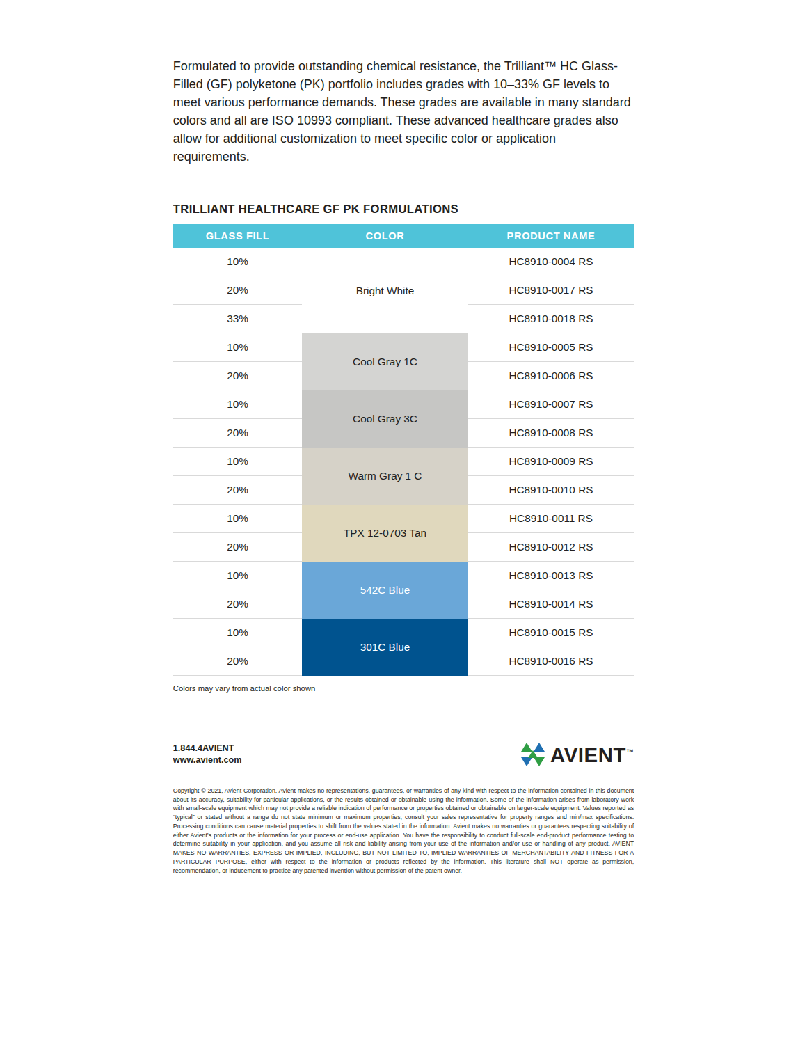Formulated to provide outstanding chemical resistance, the Trilliant™ HC Glass-Filled (GF) polyketone (PK) portfolio includes grades with 10–33% GF levels to meet various performance demands. These grades are available in many standard colors and all are ISO 10993 compliant. These advanced healthcare grades also allow for additional customization to meet specific color or application requirements.
TRILLIANT HEALTHCARE GF PK FORMULATIONS
| GLASS FILL | COLOR | PRODUCT NAME |
| --- | --- | --- |
| 10% | Bright White | HC8910-0004 RS |
| 20% | HC8910-0017 RS |
| 33% | HC8910-0018 RS |
| 10% | Cool Gray 1C | HC8910-0005 RS |
| 20% | HC8910-0006 RS |
| 10% | Cool Gray 3C | HC8910-0007 RS |
| 20% | HC8910-0008 RS |
| 10% | Warm Gray 1 C | HC8910-0009 RS |
| 20% | HC8910-0010 RS |
| 10% | TPX 12-0703 Tan | HC8910-0011 RS |
| 20% | HC8910-0012 RS |
| 10% | 542C Blue | HC8910-0013 RS |
| 20% | HC8910-0014 RS |
| 10% | 301C Blue | HC8910-0015 RS |
| 20% | HC8910-0016 RS |
Colors may vary from actual color shown
1.844.4AVIENT
www.avient.com
AVIENT™
Copyright © 2021, Avient Corporation. Avient makes no representations, guarantees, or warranties of any kind with respect to the information contained in this document about its accuracy, suitability for particular applications, or the results obtained or obtainable using the information. Some of the information arises from laboratory work with small-scale equipment which may not provide a reliable indication of performance or properties obtained or obtainable on larger-scale equipment. Values reported as “typical” or stated without a range do not state minimum or maximum properties; consult your sales representative for property ranges and min/max specifications. Processing conditions can cause material properties to shift from the values stated in the information. Avient makes no warranties or guarantees respecting suitability of either Avient’s products or the information for your process or end-use application. You have the responsibility to conduct full-scale end-product performance testing to determine suitability in your application, and you assume all risk and liability arising from your use of the information and/or use or handling of any product. AVIENT MAKES NO WARRANTIES, EXPRESS OR IMPLIED, INCLUDING, BUT NOT LIMITED TO, IMPLIED WARRANTIES OF MERCHANTABILITY AND FITNESS FOR A PARTICULAR PURPOSE, either with respect to the information or products reflected by the information. This literature shall NOT operate as permission, recommendation, or inducement to practice any patented invention without permission of the patent owner.